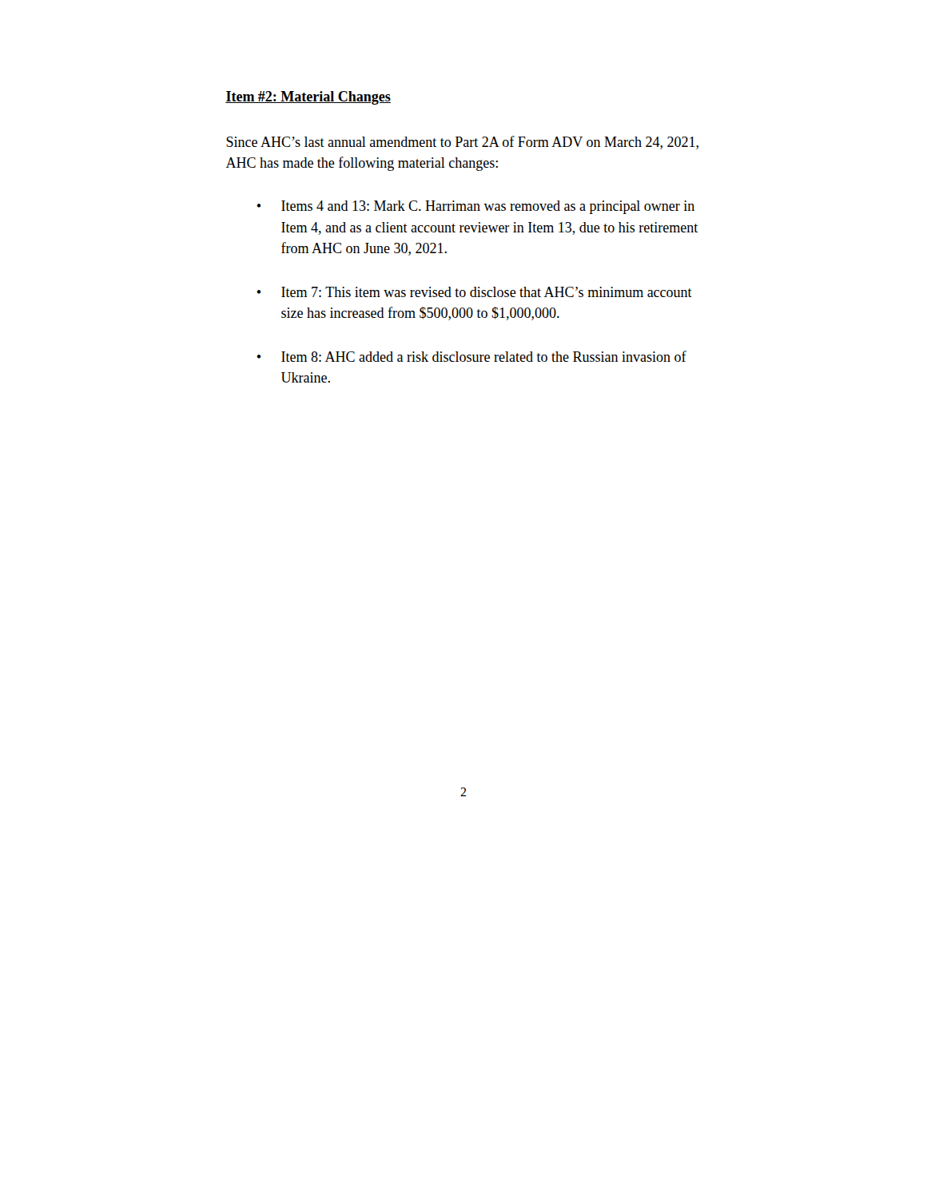Item #2: Material Changes
Since AHC’s last annual amendment to Part 2A of Form ADV on March 24, 2021, AHC has made the following material changes:
Items 4 and 13: Mark C. Harriman was removed as a principal owner in Item 4, and as a client account reviewer in Item 13, due to his retirement from AHC on June 30, 2021.
Item 7: This item was revised to disclose that AHC’s minimum account size has increased from $500,000 to $1,000,000.
Item 8: AHC added a risk disclosure related to the Russian invasion of Ukraine.
2